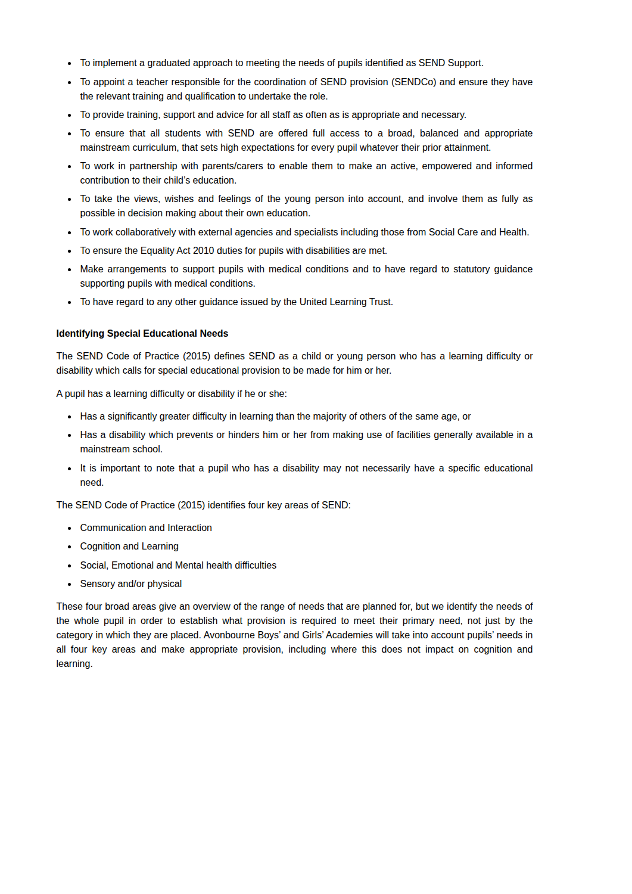To implement a graduated approach to meeting the needs of pupils identified as SEND Support.
To appoint a teacher responsible for the coordination of SEND provision (SENDCo) and ensure they have the relevant training and qualification to undertake the role.
To provide training, support and advice for all staff as often as is appropriate and necessary.
To ensure that all students with SEND are offered full access to a broad, balanced and appropriate mainstream curriculum, that sets high expectations for every pupil whatever their prior attainment.
To work in partnership with parents/carers to enable them to make an active, empowered and informed contribution to their child’s education.
To take the views, wishes and feelings of the young person into account, and involve them as fully as possible in decision making about their own education.
To work collaboratively with external agencies and specialists including those from Social Care and Health.
To ensure the Equality Act 2010 duties for pupils with disabilities are met.
Make arrangements to support pupils with medical conditions and to have regard to statutory guidance supporting pupils with medical conditions.
To have regard to any other guidance issued by the United Learning Trust.
Identifying Special Educational Needs
The SEND Code of Practice (2015) defines SEND as a child or young person who has a learning difficulty or disability which calls for special educational provision to be made for him or her.
A pupil has a learning difficulty or disability if he or she:
Has a significantly greater difficulty in learning than the majority of others of the same age, or
Has a disability which prevents or hinders him or her from making use of facilities generally available in a mainstream school.
It is important to note that a pupil who has a disability may not necessarily have a specific educational need.
The SEND Code of Practice (2015) identifies four key areas of SEND:
Communication and Interaction
Cognition and Learning
Social, Emotional and Mental health difficulties
Sensory and/or physical
These four broad areas give an overview of the range of needs that are planned for, but we identify the needs of the whole pupil in order to establish what provision is required to meet their primary need, not just by the category in which they are placed. Avonbourne Boys’ and Girls’ Academies will take into account pupils’ needs in all four key areas and make appropriate provision, including where this does not impact on cognition and learning.